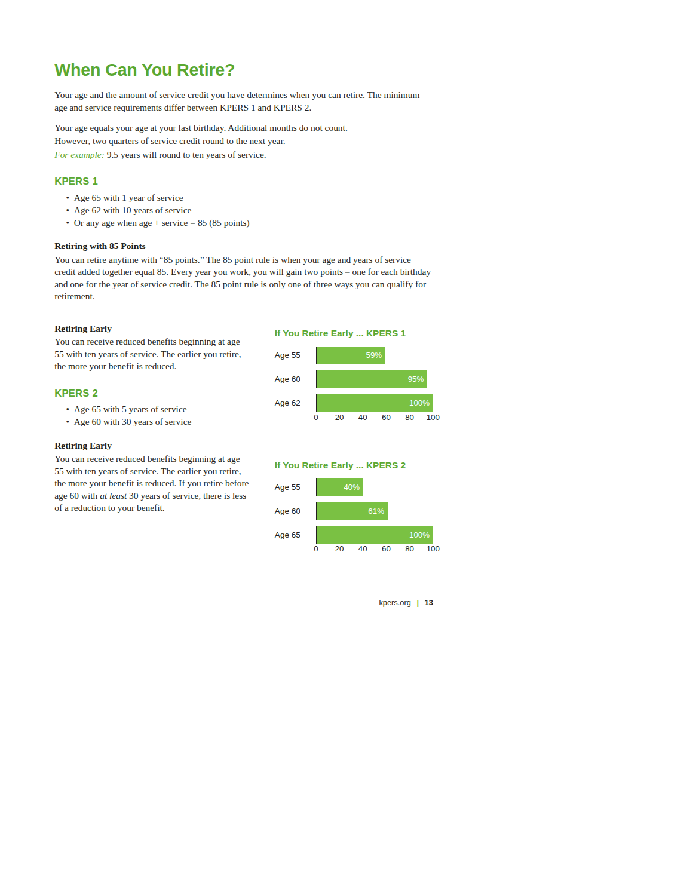When Can You Retire?
Your age and the amount of service credit you have determines when you can retire. The minimum age and service requirements differ between KPERS 1 and KPERS 2.
Your age equals your age at your last birthday. Additional months do not count.
However, two quarters of service credit round to the next year.
For example: 9.5 years will round to ten years of service.
KPERS 1
Age 65 with 1 year of service
Age 62 with 10 years of service
Or any age when age + service = 85 (85 points)
Retiring with 85 Points
You can retire anytime with “85 points.” The 85 point rule is when your age and years of service credit added together equal 85. Every year you work, you will gain two points – one for each birthday and one for the year of service credit. The 85 point rule is only one of three ways you can qualify for retirement.
Retiring Early
You can receive reduced benefits beginning at age 55 with ten years of service. The earlier you retire, the more your benefit is reduced.
KPERS 2
Age 65 with 5 years of service
Age 60 with 30 years of service
Retiring Early
You can receive reduced benefits beginning at age 55 with ten years of service. The earlier you retire, the more your benefit is reduced. If you retire before age 60 with at least 30 years of service, there is less of a reduction to your benefit.
If You Retire Early ... KPERS 1
Age 55
59%
Age 60
95%
Age 62
100%
0
20
40
60
80
100
If You Retire Early ... KPERS 2
Age 55
40%
Age 60
61%
Age 65
100%
0
20
40
60
80
100
kpers.org | 13